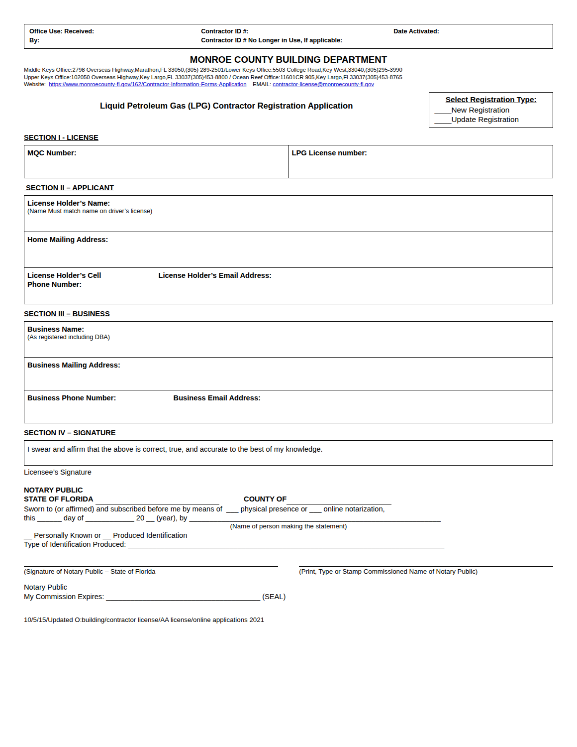| Office Use: Received: | Contractor ID #: | Date Activated: |
| By: | Contractor ID # No Longer in Use, If applicable: |
MONROE COUNTY BUILDING DEPARTMENT
Middle Keys Office:2798 Overseas Highway,Marathon,FL 33050,(305) 289-2501/Lower Keys Office:5503 College Road,Key West,33040,(305)295-3990
Upper Keys Office:102050 Overseas Highway,Key Largo,FL 33037(305)453-8800 / Ocean Reef Office:11601CR 905,Key Largo,Fl 33037(305)453-8765
Website: https://www.monroecounty-fl.gov/162/Contractor-Information-Forms-Application EMAIL: contractor-license@monroecounty-fl.gov
Liquid Petroleum Gas (LPG) Contractor Registration Application
Select Registration Type: ____New Registration ____Update Registration
SECTION I - LICENSE
| MQC Number: | LPG License number: |
SECTION II – APPLICANT
| License Holder’s Name: (Name Must match name on driver’s license) |
| Home Mailing Address: |
| License Holder’s Cell Phone Number: License Holder’s Email Address: |
SECTION III – BUSINESS
| Business Name: (As registered including DBA) |
| Business Mailing Address: |
| Business Phone Number: Business Email Address: |
SECTION IV – SIGNATURE
I swear and affirm that the above is correct, true, and accurate to the best of my knowledge.
Licensee’s Signature
NOTARY PUBLIC
STATE OF FLORIDA COUNTY OF
Sworn to (or affirmed) and subscribed before me by means of ___ physical presence or ___ online notarization,
this ______ day of ____________ 20 __ (year), by ______________________________________________________________
(Name of person making the statement)
__ Personally Known or __ Produced Identification
Type of Identification Produced: ______________________________________________________________________________
(Signature of Notary Public – State of Florida
(Print, Type or Stamp Commissioned Name of Notary Public)
Notary Public
My Commission Expires: ______________________________________ (SEAL)
10/5/15/Updated O:building/contractor license/AA license/online applications 2021